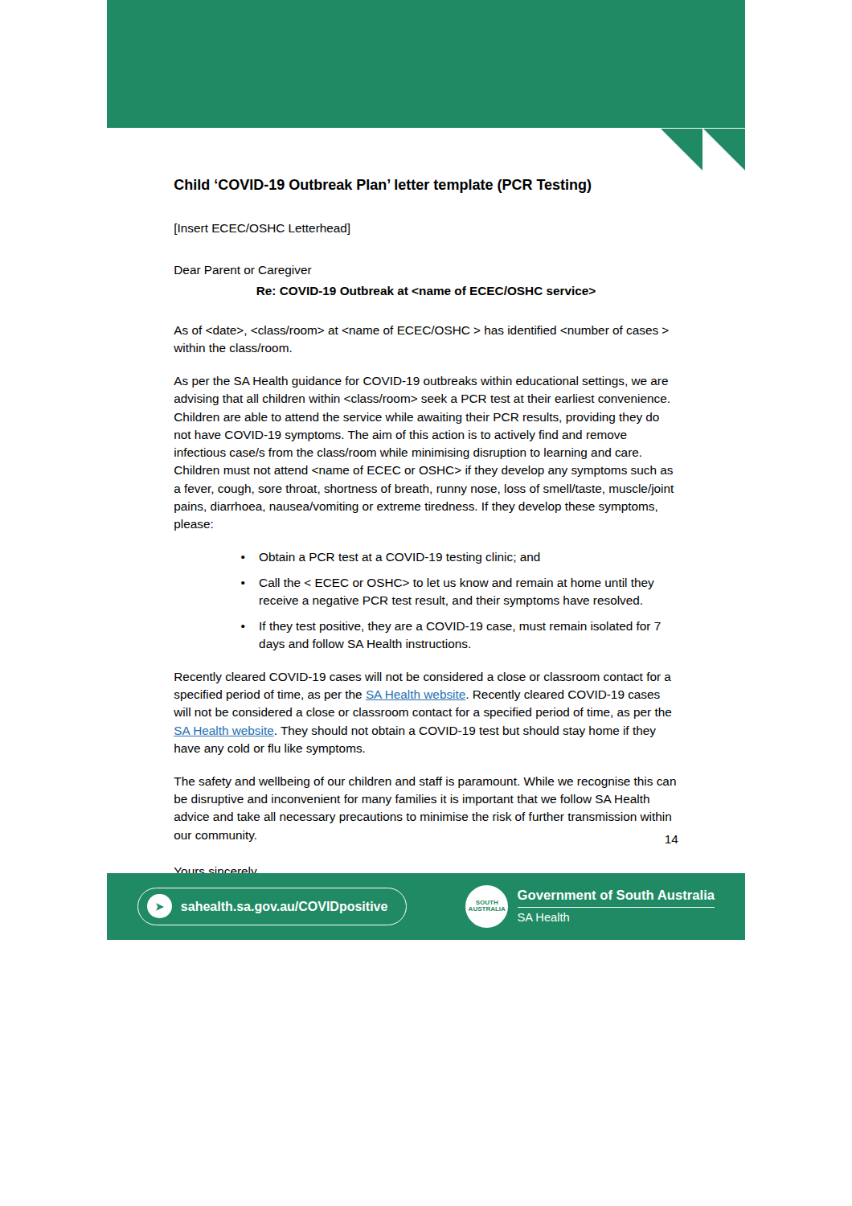Child ‘COVID-19 Outbreak Plan’ letter template (PCR Testing)
[Insert ECEC/OSHC Letterhead]
Dear Parent or Caregiver
Re: COVID-19 Outbreak at <name of ECEC/OSHC service>
As of <date>, <class/room> at <name of ECEC/OSHC > has identified <number of cases > within the class/room.
As per the SA Health guidance for COVID-19 outbreaks within educational settings, we are advising that all children within <class/room> seek a PCR test at their earliest convenience. Children are able to attend the service while awaiting their PCR results, providing they do not have COVID-19 symptoms. The aim of this action is to actively find and remove infectious case/s from the class/room while minimising disruption to learning and care. Children must not attend <name of ECEC or OSHC> if they develop any symptoms such as a fever, cough, sore throat, shortness of breath, runny nose, loss of smell/taste, muscle/joint pains, diarrhoea, nausea/vomiting or extreme tiredness. If they develop these symptoms, please:
Obtain a PCR test at a COVID-19 testing clinic; and
Call the < ECEC or OSHC> to let us know and remain at home until they receive a negative PCR test result, and their symptoms have resolved.
If they test positive, they are a COVID-19 case, must remain isolated for 7 days and follow SA Health instructions.
Recently cleared COVID-19 cases will not be considered a close or classroom contact for a specified period of time, as per the SA Health website. Recently cleared COVID-19 cases will not be considered a close or classroom contact for a specified period of time, as per the SA Health website. They should not obtain a COVID-19 test but should stay home if they have any cold or flu like symptoms.
The safety and wellbeing of our children and staff is paramount. While we recognise this can be disruptive and inconvenient for many families it is important that we follow SA Health advice and take all necessary precautions to minimise the risk of further transmission within our community.
Yours sincerely
<insert name>
<insert name of ECEC>
<insert date>
14
➤ sahealth.sa.gov.au/COVIDpositive
SOUTH
AUSTRALIA
Government of South Australia
SA Health